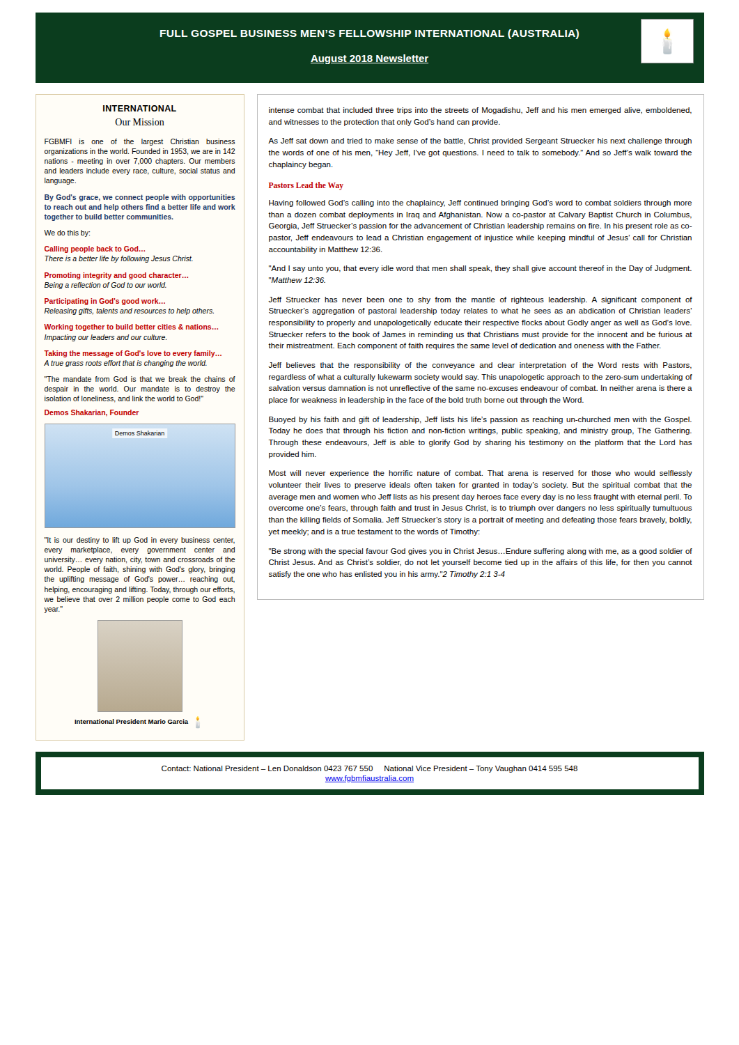🕯️
FULL GOSPEL BUSINESS MEN’S FELLOWSHIP INTERNATIONAL (AUSTRALIA)
August 2018 Newsletter
INTERNATIONAL
Our Mission
FGBMFI is one of the largest Christian business organizations in the world. Founded in 1953, we are in 142 nations - meeting in over 7,000 chapters. Our members and leaders include every race, culture, social status and language.
By God's grace, we connect people with opportunities to reach out and help others find a better life and work together to build better communities.
We do this by:
Calling people back to God…
There is a better life by following Jesus Christ.
Promoting integrity and good character…
Being a reflection of God to our world.
Participating in God's good work…
Releasing gifts, talents and resources to help others.
Working together to build better cities & nations…
Impacting our leaders and our culture.
Taking the message of God's love to every family…
A true grass roots effort that is changing the world.
"The mandate from God is that we break the chains of despair in the world. Our mandate is to destroy the isolation of loneliness, and link the world to God!"
Demos Shakarian, Founder
Demos Shakarian
"It is our destiny to lift up God in every business center, every marketplace, every government center and university… every nation, city, town and crossroads of the world. People of faith, shining with God's glory, bringing the uplifting message of God's power… reaching out, helping, encouraging and lifting. Today, through our efforts, we believe that over 2 million people come to God each year."
International President Mario Garcia🕯️
intense combat that included three trips into the streets of Mogadishu, Jeff and his men emerged alive, emboldened, and witnesses to the protection that only God’s hand can provide.
As Jeff sat down and tried to make sense of the battle, Christ provided Sergeant Struecker his next challenge through the words of one of his men, “Hey Jeff, I’ve got questions. I need to talk to somebody.” And so Jeff’s walk toward the chaplaincy began.
Pastors Lead the Way
Having followed God’s calling into the chaplaincy, Jeff continued bringing God’s word to combat soldiers through more than a dozen combat deployments in Iraq and Afghanistan. Now a co-pastor at Calvary Baptist Church in Columbus, Georgia, Jeff Struecker’s passion for the advancement of Christian leadership remains on fire. In his present role as co-pastor, Jeff endeavours to lead a Christian engagement of injustice while keeping mindful of Jesus’ call for Christian accountability in Matthew 12:36.
"And I say unto you, that every idle word that men shall speak, they shall give account thereof in the Day of Judgment. "Matthew 12:36.
Jeff Struecker has never been one to shy from the mantle of righteous leadership. A significant component of Struecker’s aggregation of pastoral leadership today relates to what he sees as an abdication of Christian leaders’ responsibility to properly and unapologetically educate their respective flocks about Godly anger as well as God’s love. Struecker refers to the book of James in reminding us that Christians must provide for the innocent and be furious at their mistreatment. Each component of faith requires the same level of dedication and oneness with the Father.
Jeff believes that the responsibility of the conveyance and clear interpretation of the Word rests with Pastors, regardless of what a culturally lukewarm society would say. This unapologetic approach to the zero-sum undertaking of salvation versus damnation is not unreflective of the same no-excuses endeavour of combat. In neither arena is there a place for weakness in leadership in the face of the bold truth borne out through the Word.
Buoyed by his faith and gift of leadership, Jeff lists his life’s passion as reaching un-churched men with the Gospel. Today he does that through his fiction and non-fiction writings, public speaking, and ministry group, The Gathering. Through these endeavours, Jeff is able to glorify God by sharing his testimony on the platform that the Lord has provided him.
Most will never experience the horrific nature of combat. That arena is reserved for those who would selflessly volunteer their lives to preserve ideals often taken for granted in today’s society. But the spiritual combat that the average men and women who Jeff lists as his present day heroes face every day is no less fraught with eternal peril. To overcome one’s fears, through faith and trust in Jesus Christ, is to triumph over dangers no less spiritually tumultuous than the killing fields of Somalia. Jeff Struecker’s story is a portrait of meeting and defeating those fears bravely, boldly, yet meekly; and is a true testament to the words of Timothy:
"Be strong with the special favour God gives you in Christ Jesus…Endure suffering along with me, as a good soldier of Christ Jesus. And as Christ’s soldier, do not let yourself become tied up in the affairs of this life, for then you cannot satisfy the one who has enlisted you in his army."2 Timothy 2:1 3-4
Contact: National President – Len Donaldson 0423 767 550 National Vice President – Tony Vaughan 0414 595 548
www.fgbmfiaustralia.com